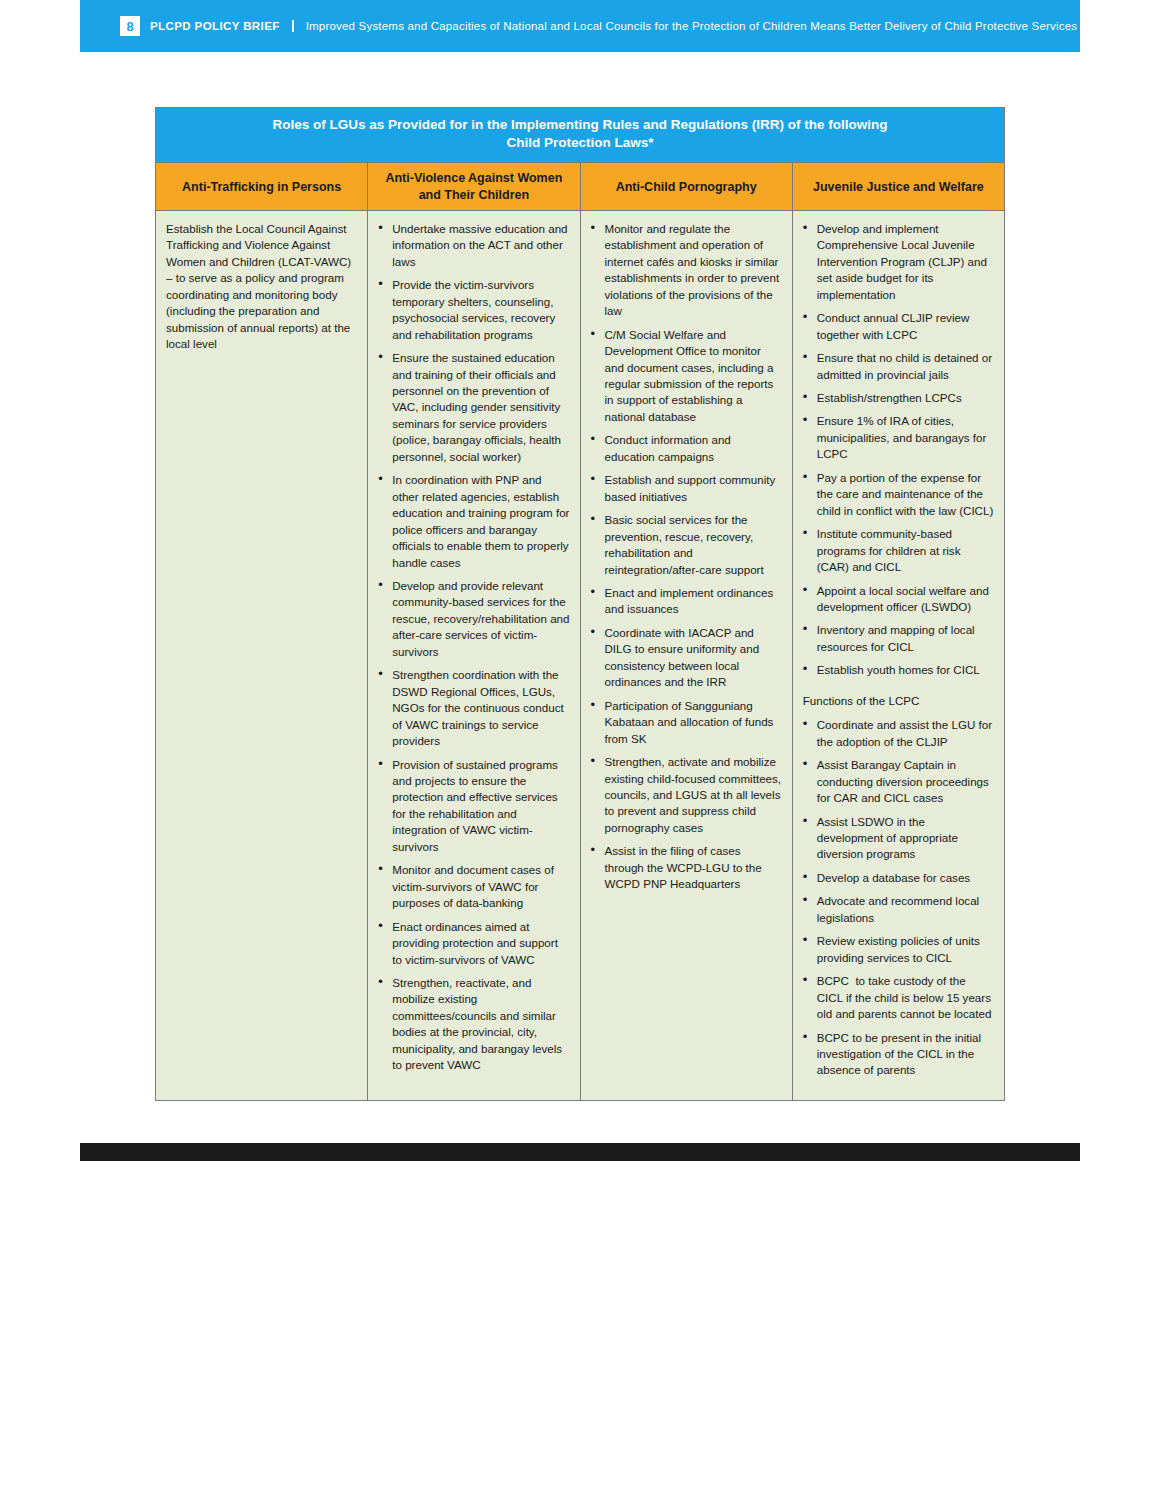8 PLCPD POLICY BRIEF Improved Systems and Capacities of National and Local Councils for the Protection of Children Means Better Delivery of Child Protective Services
Roles of LGUs as Provided for in the Implementing Rules and Regulations (IRR) of the following Child Protection Laws*
| Anti-Trafficking in Persons | Anti-Violence Against Women and Their Children | Anti-Child Pornography | Juvenile Justice and Welfare |
| --- | --- | --- | --- |
| Establish the Local Council Against Trafficking and Violence Against Women and Children (LCAT-VAWC) – to serve as a policy and program coordinating and monitoring body (including the preparation and submission of annual reports) at the local level | Undertake massive education and information on the ACT and other laws Provide the victim-survivors temporary shelters, counseling, psychosocial services, recovery and rehabilitation programs Ensure the sustained education and training of their officials and personnel on the prevention of VAC, including gender sensitivity seminars for service providers (police, barangay officials, health personnel, social worker) In coordination with PNP and other related agencies, establish education and training program for police officers and barangay officials to enable them to properly handle cases Develop and provide relevant community-based services for the rescue, recovery/rehabilitation and after-care services of victim-survivors Strengthen coordination with the DSWD Regional Offices, LGUs, NGOs for the continuous conduct of VAWC trainings to service providers Provision of sustained programs and projects to ensure the protection and effective services for the rehabilitation and integration of VAWC victim-survivors Monitor and document cases of victim-survivors of VAWC for purposes of data-banking Enact ordinances aimed at providing protection and support to victim-survivors of VAWC Strengthen, reactivate, and mobilize existing committees/councils and similar bodies at the provincial, city, municipality, and barangay levels to prevent VAWC | Monitor and regulate the establishment and operation of internet cafés and kiosks ir similar establishments in order to prevent violations of the provisions of the law C/M Social Welfare and Development Office to monitor and document cases, including a regular submission of the reports in support of establishing a national database Conduct information and education campaigns Establish and support community based initiatives Basic social services for the prevention, rescue, recovery, rehabilitation and reintegration/after-care support Enact and implement ordinances and issuances Coordinate with IACACP and DILG to ensure uniformity and consistency between local ordinances and the IRR Participation of Sangguniang Kabataan and allocation of funds from SK Strengthen, activate and mobilize existing child-focused committees, councils, and LGUS at th all levels to prevent and suppress child pornography cases Assist in the filing of cases through the WCPD-LGU to the WCPD PNP Headquarters | Develop and implement Comprehensive Local Juvenile Intervention Program (CLJP) and set aside budget for its implementation Conduct annual CLJIP review together with LCPC Ensure that no child is detained or admitted in provincial jails Establish/strengthen LCPCs Ensure 1% of IRA of cities, municipalities, and barangays for LCPC Pay a portion of the expense for the care and maintenance of the child in conflict with the law (CICL) Institute community-based programs for children at risk (CAR) and CICL Appoint a local social welfare and development officer (LSWDO) Inventory and mapping of local resources for CICL Establish youth homes for CICL Functions of the LCPC Coordinate and assist the LGU for the adoption of the CLJIP Assist Barangay Captain in conducting diversion proceedings for CAR and CICL cases Assist LSDWO in the development of appropriate diversion programs Develop a database for cases Advocate and recommend local legislations Review existing policies of units providing services to CICL BCPC to take custody of the CICL if the child is below 15 years old and parents cannot be located BCPC to be present in the initial investigation of the CICL in the absence of parents |